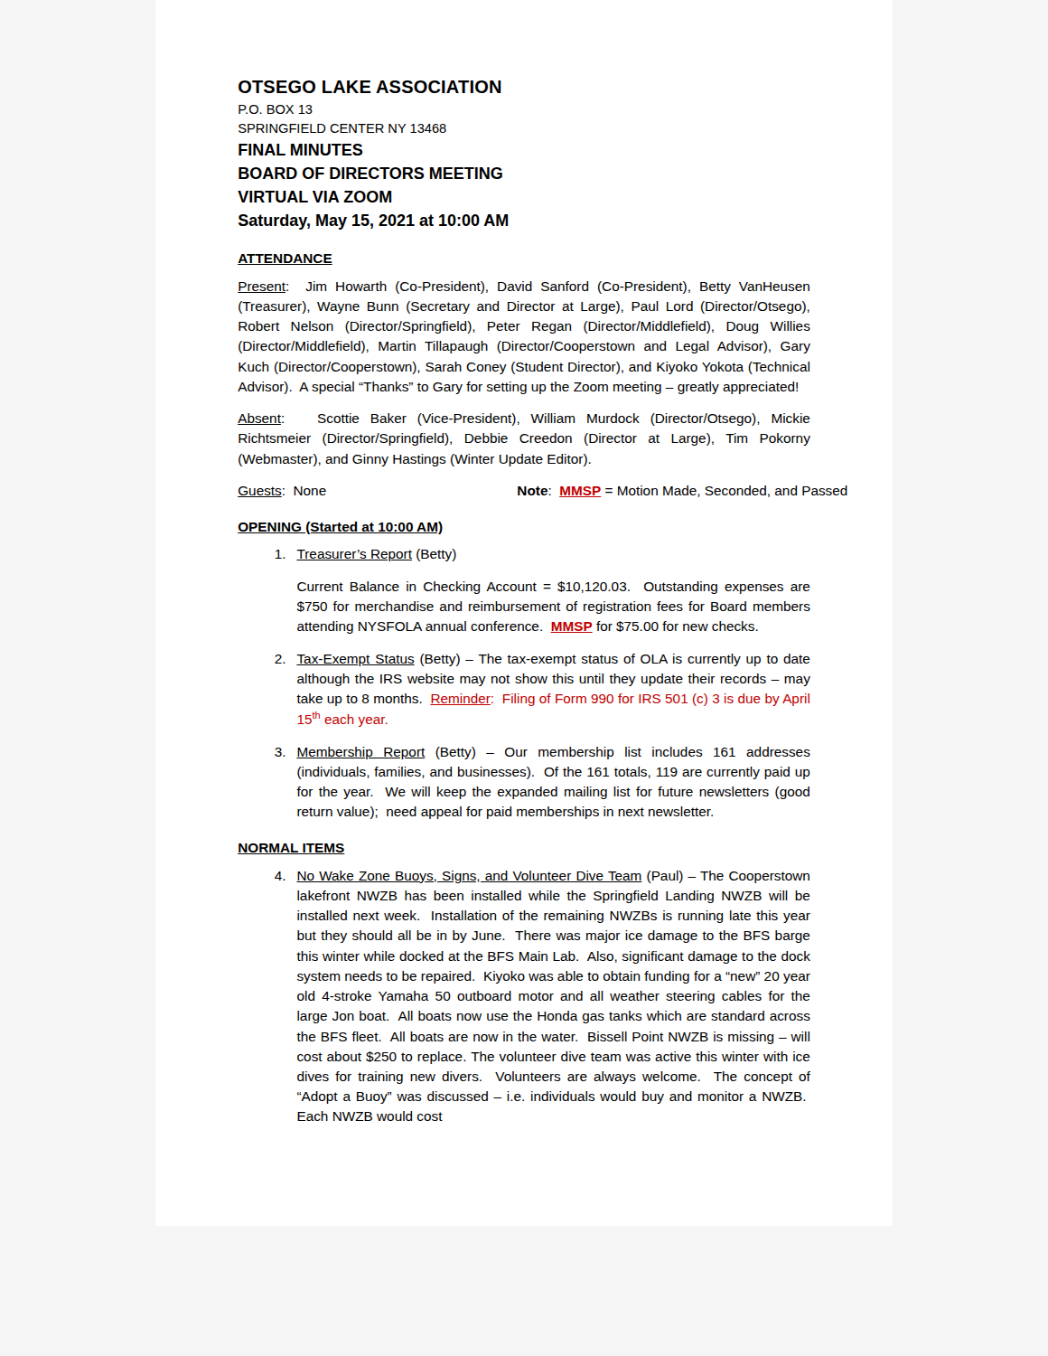OTSEGO LAKE ASSOCIATION
P.O. BOX 13
SPRINGFIELD CENTER NY 13468
FINAL MINUTES
BOARD OF DIRECTORS MEETING
VIRTUAL VIA ZOOM
Saturday, May 15, 2021 at 10:00 AM
ATTENDANCE
Present: Jim Howarth (Co-President), David Sanford (Co-President), Betty VanHeusen (Treasurer), Wayne Bunn (Secretary and Director at Large), Paul Lord (Director/Otsego), Robert Nelson (Director/Springfield), Peter Regan (Director/Middlefield), Doug Willies (Director/Middlefield), Martin Tillapaugh (Director/Cooperstown and Legal Advisor), Gary Kuch (Director/Cooperstown), Sarah Coney (Student Director), and Kiyoko Yokota (Technical Advisor). A special “Thanks” to Gary for setting up the Zoom meeting – greatly appreciated!
Absent: Scottie Baker (Vice-President), William Murdock (Director/Otsego), Mickie Richtsmeier (Director/Springfield), Debbie Creedon (Director at Large), Tim Pokorny (Webmaster), and Ginny Hastings (Winter Update Editor).
Guests: None Note: MMSP = Motion Made, Seconded, and Passed
OPENING (Started at 10:00 AM)
Treasurer’s Report (Betty)
Current Balance in Checking Account = $10,120.03. Outstanding expenses are $750 for merchandise and reimbursement of registration fees for Board members attending NYSFOLA annual conference. MMSP for $75.00 for new checks.
Tax-Exempt Status (Betty) – The tax-exempt status of OLA is currently up to date although the IRS website may not show this until they update their records – may take up to 8 months. Reminder: Filing of Form 990 for IRS 501 (c) 3 is due by April 15th each year.
Membership Report (Betty) – Our membership list includes 161 addresses (individuals, families, and businesses). Of the 161 totals, 119 are currently paid up for the year. We will keep the expanded mailing list for future newsletters (good return value); need appeal for paid memberships in next newsletter.
NORMAL ITEMS
No Wake Zone Buoys, Signs, and Volunteer Dive Team (Paul) – The Cooperstown lakefront NWZB has been installed while the Springfield Landing NWZB will be installed next week. Installation of the remaining NWZBs is running late this year but they should all be in by June. There was major ice damage to the BFS barge this winter while docked at the BFS Main Lab. Also, significant damage to the dock system needs to be repaired. Kiyoko was able to obtain funding for a “new” 20 year old 4-stroke Yamaha 50 outboard motor and all weather steering cables for the large Jon boat. All boats now use the Honda gas tanks which are standard across the BFS fleet. All boats are now in the water. Bissell Point NWZB is missing – will cost about $250 to replace. The volunteer dive team was active this winter with ice dives for training new divers. Volunteers are always welcome. The concept of “Adopt a Buoy” was discussed – i.e. individuals would buy and monitor a NWZB. Each NWZB would cost